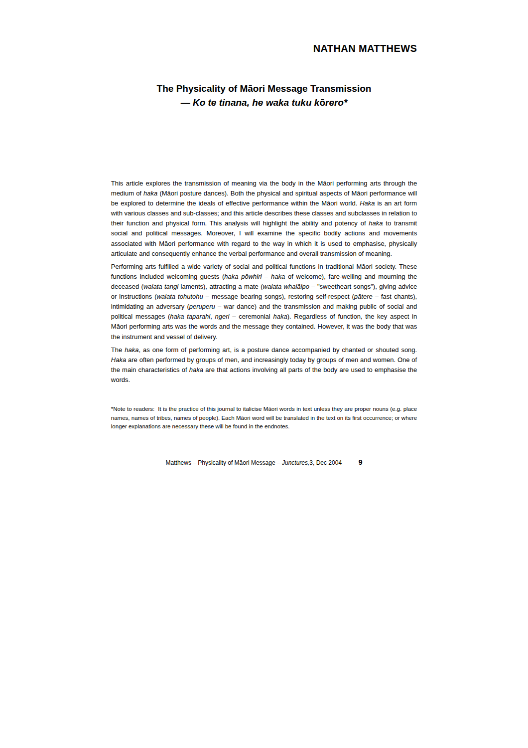NATHAN MATTHEWS
The Physicality of Māori Message Transmission — Ko te tinana, he waka tuku kōrero*
This article explores the transmission of meaning via the body in the Māori performing arts through the medium of haka (Māori posture dances). Both the physical and spiritual aspects of Māori performance will be explored to determine the ideals of effective performance within the Māori world. Haka is an art form with various classes and sub-classes; and this article describes these classes and subclasses in relation to their function and physical form. This analysis will highlight the ability and potency of haka to transmit social and political messages. Moreover, I will examine the specific bodily actions and movements associated with Māori performance with regard to the way in which it is used to emphasise, physically articulate and consequently enhance the verbal performance and overall transmission of meaning.
Performing arts fulfilled a wide variety of social and political functions in traditional Māori society. These functions included welcoming guests (haka pōwhiri – haka of welcome), fare-welling and mourning the deceased (waiata tangi laments), attracting a mate (waiata whaiāipo – "sweetheart songs"), giving advice or instructions (waiata tohutohu – message bearing songs), restoring self-respect (pātere – fast chants), intimidating an adversary (peruperu – war dance) and the transmission and making public of social and political messages (haka taparahi, ngeri – ceremonial haka). Regardless of function, the key aspect in Māori performing arts was the words and the message they contained. However, it was the body that was the instrument and vessel of delivery.
The haka, as one form of performing art, is a posture dance accompanied by chanted or shouted song. Haka are often performed by groups of men, and increasingly today by groups of men and women. One of the main characteristics of haka are that actions involving all parts of the body are used to emphasise the words.
*Note to readers: It is the practice of this journal to italicise Māori words in text unless they are proper nouns (e.g. place names, names of tribes, names of people). Each Māori word will be translated in the text on its first occurrence; or where longer explanations are necessary these will be found in the endnotes.
Matthews – Physicality of Māori Message – Junctures, 3, Dec 20049